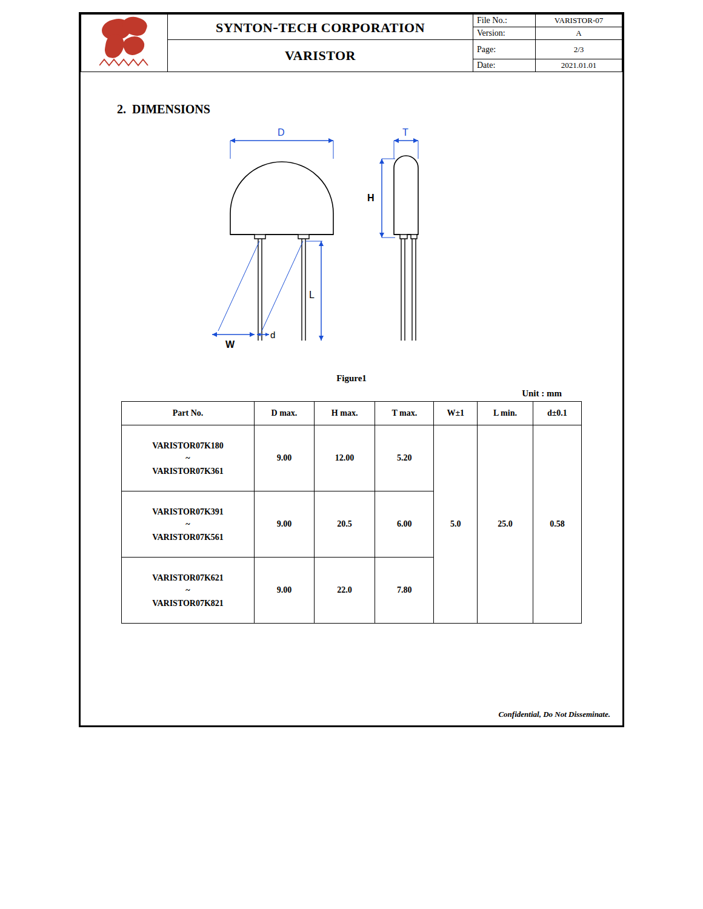| | SYNTON - TECH CORPORATION | File No.: | VARISTOR-07 |
| Version: | A |
| VARISTOR | Page: | 2/3 |
| Date: | 2021.01.01 |
2. DIMENSIONS
D W d L T H
Figure1
Unit : mm
| Part No. | D max. | H max. | T max. | W±1 | L min. | d±0.1 |
| --- | --- | --- | --- | --- | --- | --- |
| VARISTOR07K180 ~ VARISTOR07K361 | 9.00 | 12.00 | 5.20 | 5.0 | 25.0 | 0.58 |
| VARISTOR07K391 ~ VARISTOR07K561 | 9.00 | 20.5 | 6.00 |
| VARISTOR07K621 ~ VARISTOR07K821 | 9.00 | 22.0 | 7.80 |
Confidential, Do Not Disseminate.